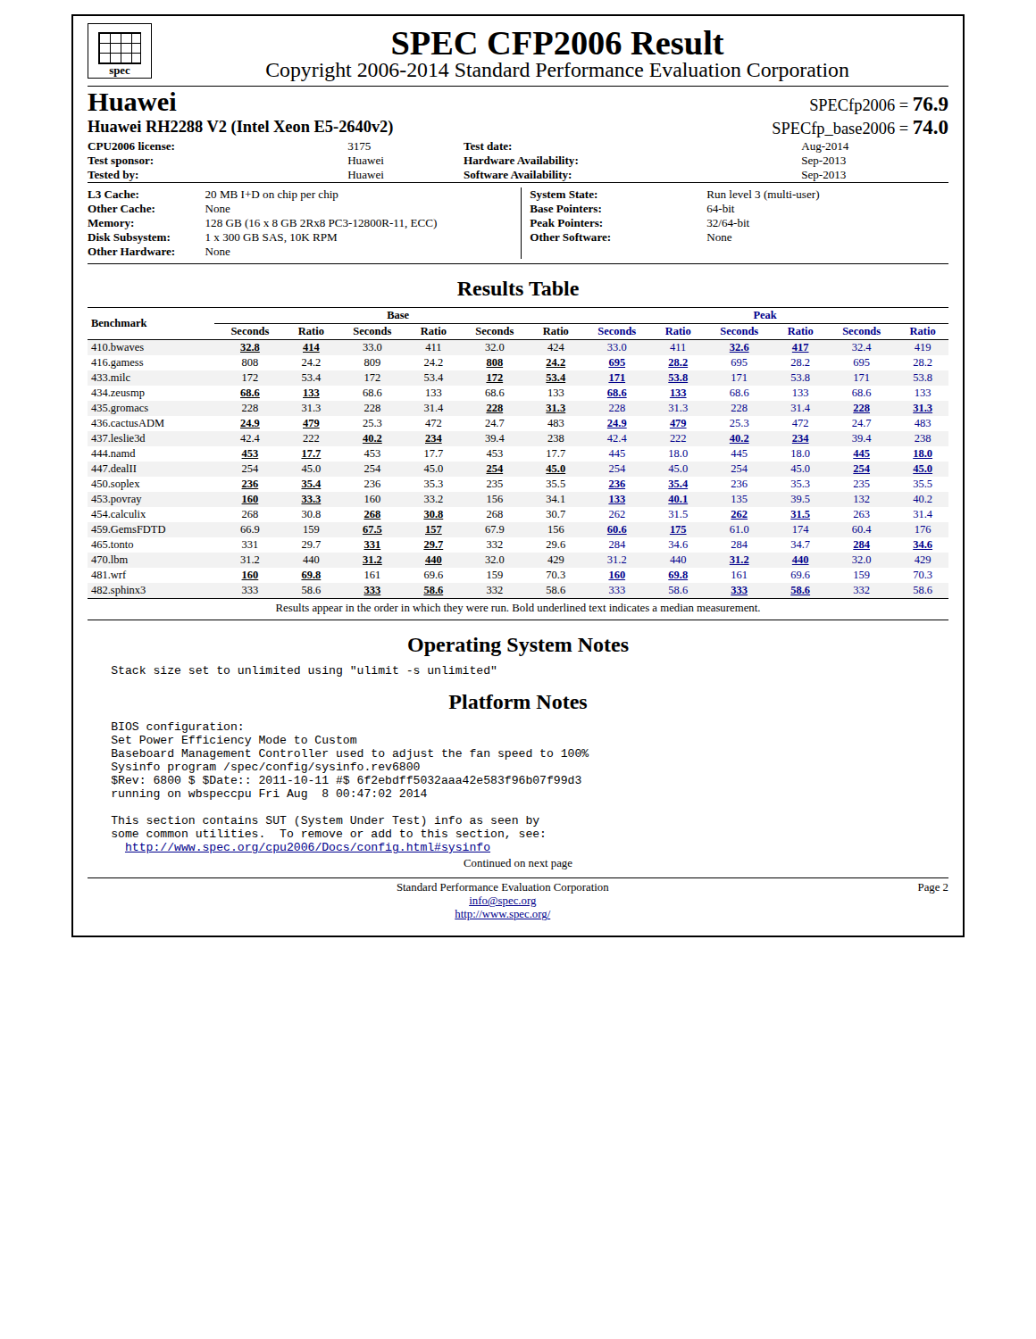spec
SPEC CFP2006 Result Copyright 2006-2014 Standard Performance Evaluation Corporation
Huawei
Huawei RH2288 V2 (Intel Xeon E5-2640v2)
SPECfp2006 = 76.9
SPECfp_base2006 = 74.0
| CPU2006 license: | 3175 | Test date: | Aug-2014 |
| Test sponsor: | Huawei | Hardware Availability: | Sep-2013 |
| Tested by: | Huawei | Software Availability: | Sep-2013 |
| L3 Cache: | 20 MB I+D on chip per chip |
| Other Cache: | None |
| Memory: | 128 GB (16 x 8 GB 2Rx8 PC3-12800R-11, ECC) |
| Disk Subsystem: | 1 x 300 GB SAS, 10K RPM |
| Other Hardware: | None |
| System State: | Run level 3 (multi-user) |
| Base Pointers: | 64-bit |
| Peak Pointers: | 32/64-bit |
| Other Software: | None |
Results Table
| Benchmark | Base | Peak |
| --- | --- | --- |
| Seconds | Ratio | Seconds | Ratio | Seconds | Ratio | Seconds | Ratio | Seconds | Ratio | Seconds | Ratio |
| 410.bwaves | 32.8 | 414 | 33.0 | 411 | 32.0 | 424 | 33.0 | 411 | 32.6 | 417 | 32.4 | 419 |
| 416.gamess | 808 | 24.2 | 809 | 24.2 | 808 | 24.2 | 695 | 28.2 | 695 | 28.2 | 695 | 28.2 |
| 433.milc | 172 | 53.4 | 172 | 53.4 | 172 | 53.4 | 171 | 53.8 | 171 | 53.8 | 171 | 53.8 |
| 434.zeusmp | 68.6 | 133 | 68.6 | 133 | 68.6 | 133 | 68.6 | 133 | 68.6 | 133 | 68.6 | 133 |
| 435.gromacs | 228 | 31.3 | 228 | 31.4 | 228 | 31.3 | 228 | 31.3 | 228 | 31.4 | 228 | 31.3 |
| 436.cactusADM | 24.9 | 479 | 25.3 | 472 | 24.7 | 483 | 24.9 | 479 | 25.3 | 472 | 24.7 | 483 |
| 437.leslie3d | 42.4 | 222 | 40.2 | 234 | 39.4 | 238 | 42.4 | 222 | 40.2 | 234 | 39.4 | 238 |
| 444.namd | 453 | 17.7 | 453 | 17.7 | 453 | 17.7 | 445 | 18.0 | 445 | 18.0 | 445 | 18.0 |
| 447.dealII | 254 | 45.0 | 254 | 45.0 | 254 | 45.0 | 254 | 45.0 | 254 | 45.0 | 254 | 45.0 |
| 450.soplex | 236 | 35.4 | 236 | 35.3 | 235 | 35.5 | 236 | 35.4 | 236 | 35.3 | 235 | 35.5 |
| 453.povray | 160 | 33.3 | 160 | 33.2 | 156 | 34.1 | 133 | 40.1 | 135 | 39.5 | 132 | 40.2 |
| 454.calculix | 268 | 30.8 | 268 | 30.8 | 268 | 30.7 | 262 | 31.5 | 262 | 31.5 | 263 | 31.4 |
| 459.GemsFDTD | 66.9 | 159 | 67.5 | 157 | 67.9 | 156 | 60.6 | 175 | 61.0 | 174 | 60.4 | 176 |
| 465.tonto | 331 | 29.7 | 331 | 29.7 | 332 | 29.6 | 284 | 34.6 | 284 | 34.7 | 284 | 34.6 |
| 470.lbm | 31.2 | 440 | 31.2 | 440 | 32.0 | 429 | 31.2 | 440 | 31.2 | 440 | 32.0 | 429 |
| 481.wrf | 160 | 69.8 | 161 | 69.6 | 159 | 70.3 | 160 | 69.8 | 161 | 69.6 | 159 | 70.3 |
| 482.sphinx3 | 333 | 58.6 | 333 | 58.6 | 332 | 58.6 | 333 | 58.6 | 333 | 58.6 | 332 | 58.6 |
Results appear in the order in which they were run. Bold underlined text indicates a median measurement.
Operating System Notes
Stack size set to unlimited using "ulimit -s unlimited"
Platform Notes
BIOS configuration:
Set Power Efficiency Mode to Custom
Baseboard Management Controller used to adjust the fan speed to 100%
Sysinfo program /spec/config/sysinfo.rev6800
$Rev: 6800 $ $Date:: 2011-10-11 #$ 6f2ebdff5032aaa42e583f96b07f99d3
running on wbspeccpu Fri Aug  8 00:47:02 2014

This section contains SUT (System Under Test) info as seen by
some common utilities.  To remove or add to this section, see:
  http://www.spec.org/cpu2006/Docs/config.html#sysinfo
Continued on next page
Standard Performance Evaluation Corporation
info@spec.org
http://www.spec.org/
Page 2